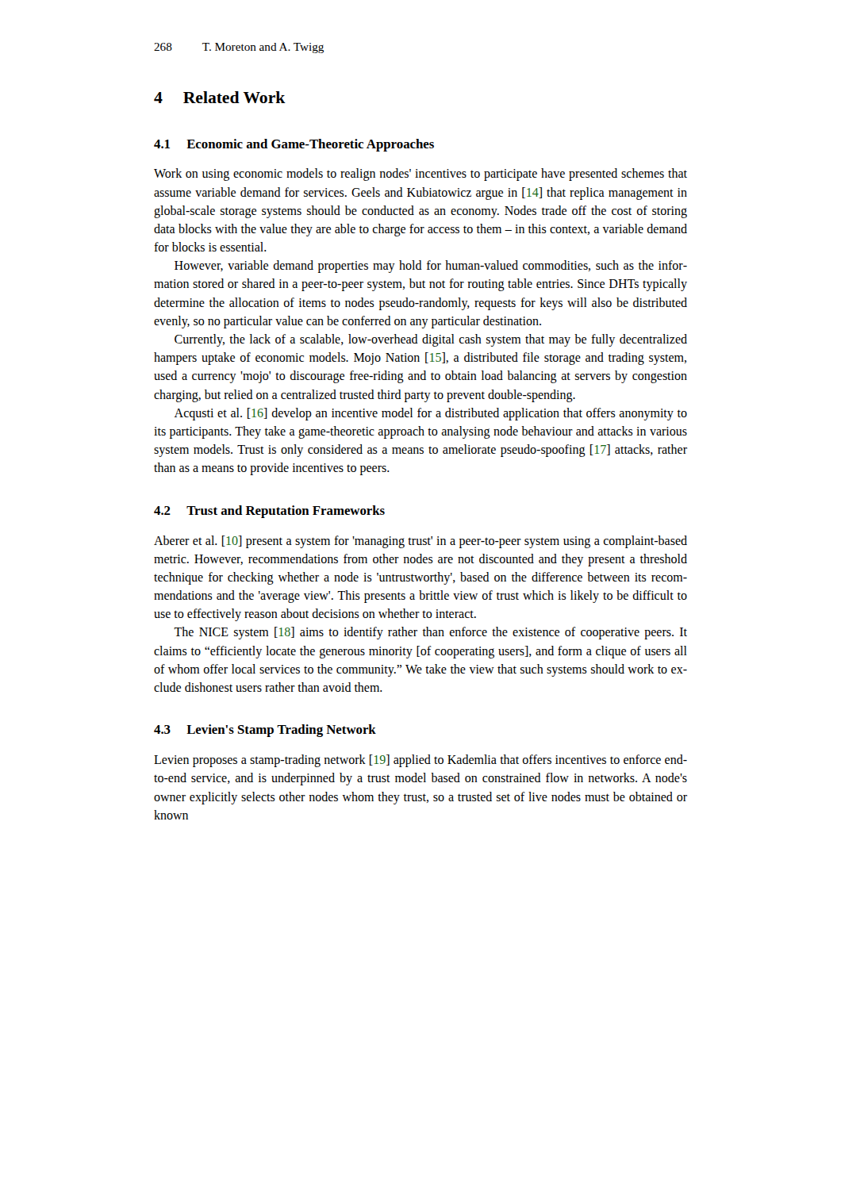268 T. Moreton and A. Twigg
4 Related Work
4.1 Economic and Game-Theoretic Approaches
Work on using economic models to realign nodes' incentives to participate have presented schemes that assume variable demand for services. Geels and Kubiatowicz argue in [14] that replica management in global-scale storage systems should be conducted as an economy. Nodes trade off the cost of storing data blocks with the value they are able to charge for access to them – in this context, a variable demand for blocks is essential.
However, variable demand properties may hold for human-valued commodities, such as the information stored or shared in a peer-to-peer system, but not for routing table entries. Since DHTs typically determine the allocation of items to nodes pseudo-randomly, requests for keys will also be distributed evenly, so no particular value can be conferred on any particular destination.
Currently, the lack of a scalable, low-overhead digital cash system that may be fully decentralized hampers uptake of economic models. Mojo Nation [15], a distributed file storage and trading system, used a currency 'mojo' to discourage free-riding and to obtain load balancing at servers by congestion charging, but relied on a centralized trusted third party to prevent double-spending.
Acqusti et al. [16] develop an incentive model for a distributed application that offers anonymity to its participants. They take a game-theoretic approach to analysing node behaviour and attacks in various system models. Trust is only considered as a means to ameliorate pseudo-spoofing [17] attacks, rather than as a means to provide incentives to peers.
4.2 Trust and Reputation Frameworks
Aberer et al. [10] present a system for 'managing trust' in a peer-to-peer system using a complaint-based metric. However, recommendations from other nodes are not discounted and they present a threshold technique for checking whether a node is 'untrustworthy', based on the difference between its recommendations and the 'average view'. This presents a brittle view of trust which is likely to be difficult to use to effectively reason about decisions on whether to interact.
The NICE system [18] aims to identify rather than enforce the existence of cooperative peers. It claims to “efficiently locate the generous minority [of cooperating users], and form a clique of users all of whom offer local services to the community.” We take the view that such systems should work to exclude dishonest users rather than avoid them.
4.3 Levien's Stamp Trading Network
Levien proposes a stamp-trading network [19] applied to Kademlia that offers incentives to enforce end-to-end service, and is underpinned by a trust model based on constrained flow in networks. A node's owner explicitly selects other nodes whom they trust, so a trusted set of live nodes must be obtained or known